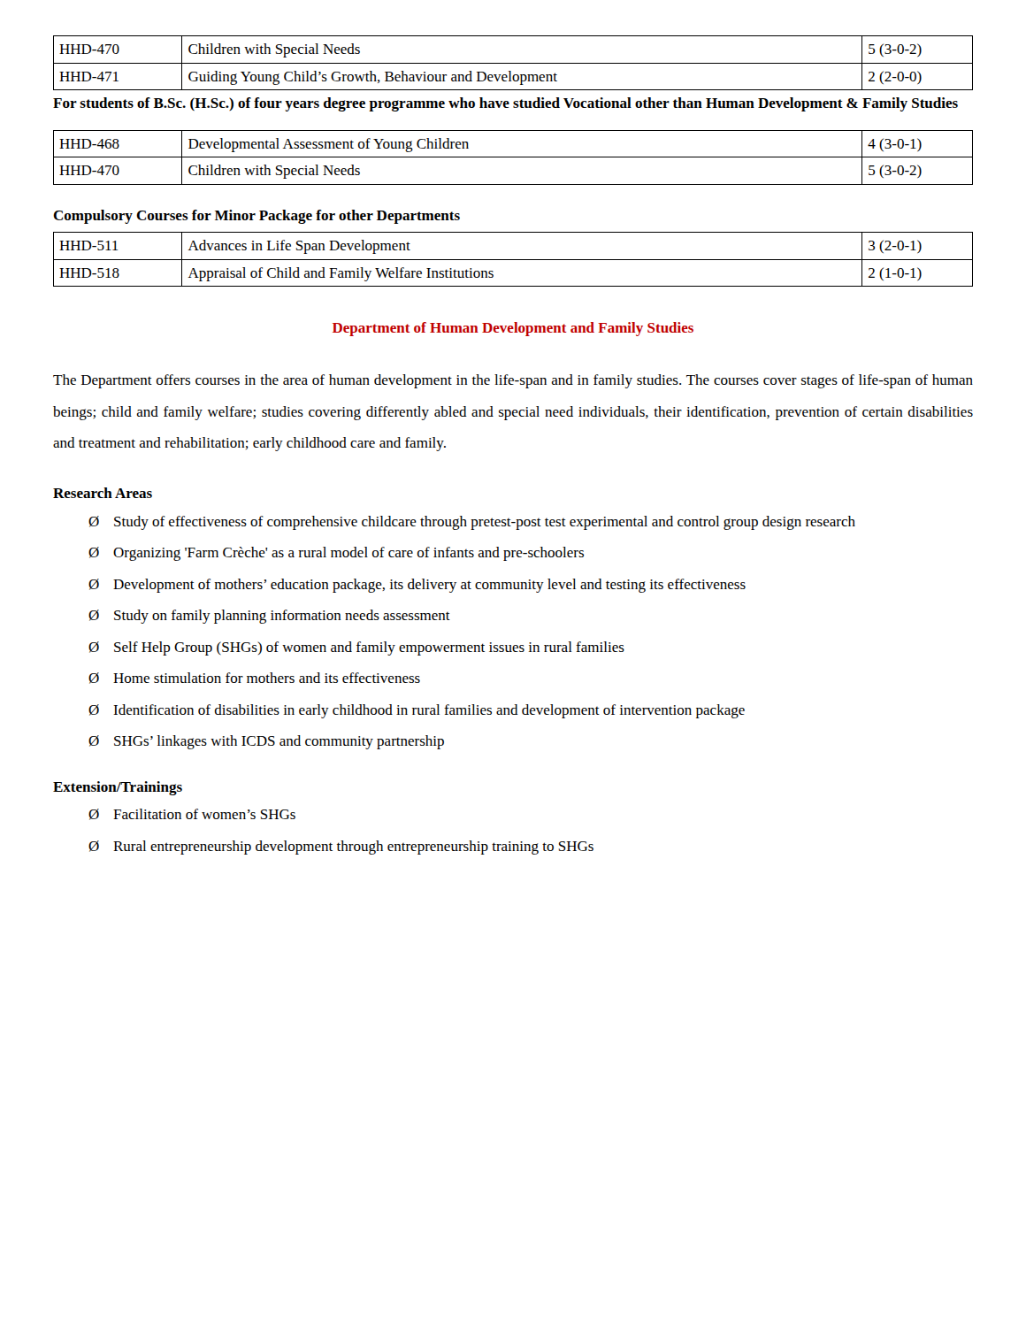| HHD-470 | Children with Special Needs | 5 (3-0-2) |
| HHD-471 | Guiding Young Child’s Growth, Behaviour and Development | 2 (2-0-0) |
For students of B.Sc. (H.Sc.) of four years degree programme who have studied Vocational other than Human Development & Family Studies
| HHD-468 | Developmental Assessment of Young Children | 4 (3-0-1) |
| HHD-470 | Children with Special Needs | 5 (3-0-2) |
Compulsory Courses for Minor Package for other Departments
| HHD-511 | Advances in Life Span Development | 3 (2-0-1) |
| HHD-518 | Appraisal of Child and Family Welfare Institutions | 2 (1-0-1) |
Department of Human Development and Family Studies
The Department offers courses in the area of human development in the life-span and in family studies. The courses cover stages of life-span of human beings; child and family welfare; studies covering differently abled and special need individuals, their identification, prevention of certain disabilities and treatment and rehabilitation; early childhood care and family.
Research Areas
Study of effectiveness of comprehensive childcare through pretest-post test experimental and control group design research
Organizing 'Farm Crèche' as a rural model of care of infants and pre-schoolers
Development of mothers’ education package, its delivery at community level and testing its effectiveness
Study on family planning information needs assessment
Self Help Group (SHGs) of women and family empowerment issues in rural families
Home stimulation for mothers and its effectiveness
Identification of disabilities in early childhood in rural families and development of intervention package
SHGs’ linkages with ICDS and community partnership
Extension/Trainings
Facilitation of women’s SHGs
Rural entrepreneurship development through entrepreneurship training to SHGs